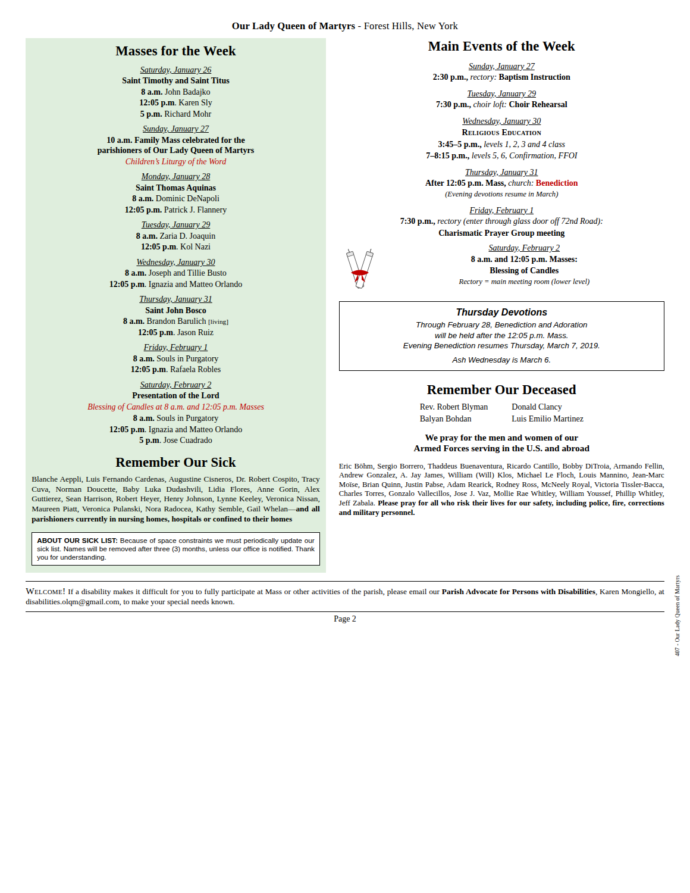Our Lady Queen of Martyrs - Forest Hills, New York
Masses for the Week
Saturday, January 26
Saint Timothy and Saint Titus
8 a.m. John Badajko
12:05 p.m. Karen Sly
5 p.m. Richard Mohr
Sunday, January 27
10 a.m. Family Mass celebrated for the
parishioners of Our Lady Queen of Martyrs
Children’s Liturgy of the Word
Monday, January 28
Saint Thomas Aquinas
8 a.m. Dominic DeNapoli
12:05 p.m. Patrick J. Flannery
Tuesday, January 29
8 a.m. Zaria D. Joaquin
12:05 p.m. Kol Nazi
Wednesday, January 30
8 a.m. Joseph and Tillie Busto
12:05 p.m. Ignazia and Matteo Orlando
Thursday, January 31
Saint John Bosco
8 a.m. Brandon Barulich [living]
12:05 p.m. Jason Ruiz
Friday, February 1
8 a.m. Souls in Purgatory
12:05 p.m. Rafaela Robles
Saturday, February 2
Presentation of the Lord
Blessing of Candles at 8 a.m. and 12:05 p.m. Masses
8 a.m. Souls in Purgatory
12:05 p.m. Ignazia and Matteo Orlando
5 p.m. Jose Cuadrado
Remember Our Sick
Blanche Aeppli, Luis Fernando Cardenas, Augustine Cisneros, Dr. Robert Cospito, Tracy Cuva, Norman Doucette, Baby Luka Dudashvili, Lidia Flores, Anne Gorin, Alex Guttierez, Sean Harrison, Robert Heyer, Henry Johnson, Lynne Keeley, Veronica Nissan, Maureen Piatt, Veronica Pulanski, Nora Radocea, Kathy Semble, Gail Whelan—and all parishioners currently in nursing homes, hospitals or confined to their homes
ABOUT OUR SICK LIST: Because of space constraints we must periodically update our sick list. Names will be removed after three (3) months, unless our office is notified. Thank you for understanding.
Main Events of the Week
Sunday, January 27
2:30 p.m., rectory: Baptism Instruction
Tuesday, January 29
7:30 p.m., choir loft: Choir Rehearsal
Wednesday, January 30
Religious Education
3:45–5 p.m., levels 1, 2, 3 and 4 class
7–8:15 p.m., levels 5, 6, Confirmation, FFOI
Thursday, January 31
After 12:05 p.m. Mass, church: Benediction
(Evening devotions resume in March)
Friday, February 1
7:30 p.m., rectory (enter through glass door off 72nd Road):
Charismatic Prayer Group meeting
Saturday, February 2
8 a.m. and 12:05 p.m. Masses:
Blessing of Candles
Rectory = main meeting room (lower level)
Thursday Devotions
Through February 28, Benediction and Adoration
will be held after the 12:05 p.m. Mass.
Evening Benediction resumes Thursday, March 7, 2019.
Ash Wednesday is March 6.
Remember Our Deceased
Rev. Robert Blyman
Balyan Bohdan
Donald Clancy
Luis Emilio Martinez
We pray for the men and women of our
Armed Forces serving in the U.S. and abroad
Eric Böhm, Sergio Borrero, Thaddeus Buenaventura, Ricardo Cantillo, Bobby DiTroia, Armando Fellin, Andrew Gonzalez, A. Jay James, William (Will) Klos, Michael Le Floch, Louis Mannino, Jean-Marc Moïse, Brian Quinn, Justin Pabse, Adam Rearick, Rodney Ross, McNeely Royal, Victoria Tissler-Bacca, Charles Torres, Gonzalo Vallecillos, Jose J. Vaz, Mollie Rae Whitley, William Youssef, Phillip Whitley, Jeff Zabala. Please pray for all who risk their lives for our safety, including police, fire, corrections and military personnel.
Welcome! If a disability makes it difficult for you to fully participate at Mass or other activities of the parish, please email our Parish Advocate for Persons with Disabilities, Karen Mongiello, at disabilities.olqm@gmail.com, to make your special needs known.
407 - Our Lady Queen of Martyrs
Page 2